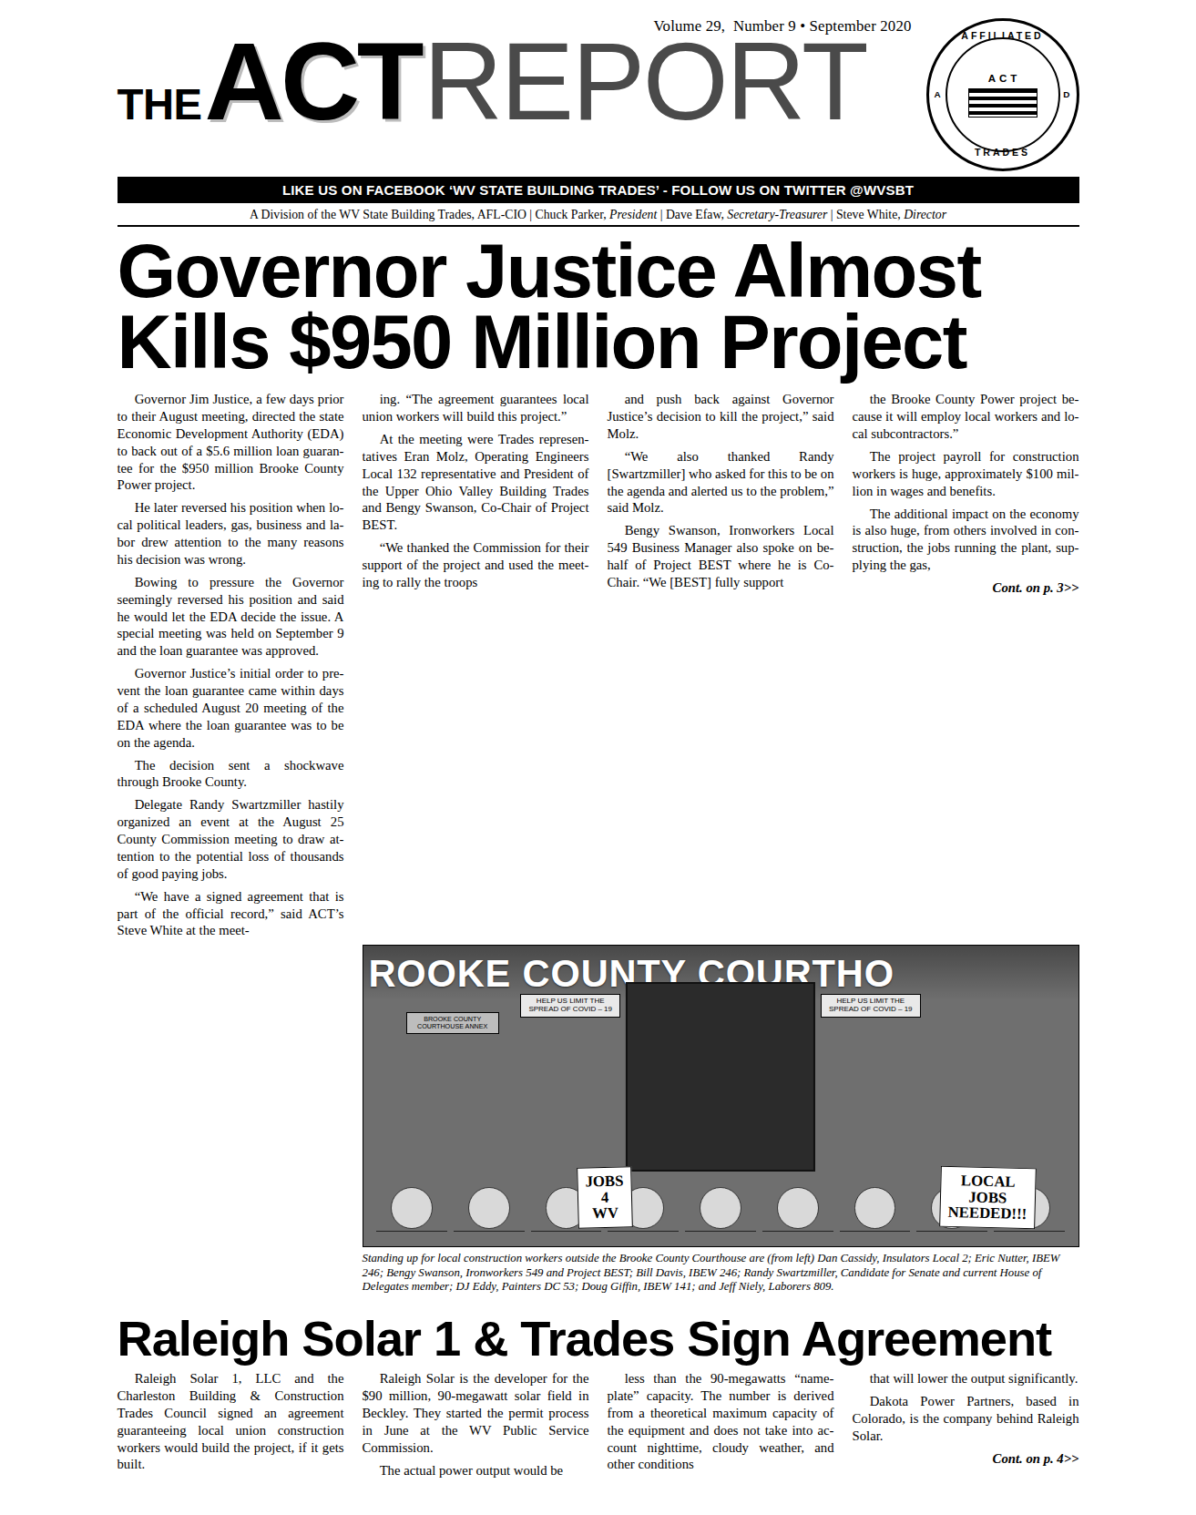Volume 29, Number 9 • September 2020
THE ACT REPORT
AFFILIATED A D TRADES
ACT
LIKE US ON FACEBOOK ‘WV STATE BUILDING TRADES’ - FOLLOW US ON TWITTER @WVSBT
A Division of the WV State Building Trades, AFL-CIO | Chuck Parker, President | Dave Efaw, Secretary-Treasurer | Steve White, Director
Governor Justice Almost Kills $950 Million Project
Governor Jim Justice, a few days prior to their August meeting, directed the state Economic Development Authority (EDA) to back out of a $5.6 million loan guarantee for the $950 million Brooke County Power project.
He later reversed his position when local political leaders, gas, business and labor drew attention to the many reasons his decision was wrong.
Bowing to pressure the Governor seemingly reversed his position and said he would let the EDA decide the issue. A special meeting was held on September 9 and the loan guarantee was approved.
Governor Justice’s initial order to prevent the loan guarantee came within days of a scheduled August 20 meeting of the EDA where the loan guarantee was to be on the agenda.
The decision sent a shockwave through Brooke County.
Delegate Randy Swartzmiller hastily organized an event at the August 25 County Commission meeting to draw attention to the potential loss of thousands of good paying jobs.
“We have a signed agreement that is part of the official record,” said ACT’s Steve White at the meet-
ing. “The agreement guarantees local union workers will build this project.”
At the meeting were Trades representatives Eran Molz, Operating Engineers Local 132 representative and President of the Upper Ohio Valley Building Trades and Bengy Swanson, Co-Chair of Project BEST.
“We thanked the Commission for their support of the project and used the meeting to rally the troops
and push back against Governor Justice’s decision to kill the project,” said Molz.
“We also thanked Randy [Swartzmiller] who asked for this to be on the agenda and alerted us to the problem,” said Molz.
Bengy Swanson, Ironworkers Local 549 Business Manager also spoke on behalf of Project BEST where he is Co-Chair. “We [BEST] fully support
the Brooke County Power project because it will employ local workers and local subcontractors.”
The project payroll for construction workers is huge, approximately $100 million in wages and benefits.
The additional impact on the economy is also huge, from others involved in construction, the jobs running the plant, supplying the gas,
Cont. on p. 3>>
ROOKE COUNTY COURTHO
BROOKE COUNTY COURTHOUSE ANNEX
HELP US LIMIT THE SPREAD OF COVID – 19
HELP US LIMIT THE SPREAD OF COVID – 19
JOBS
4
WV
LOCAL
JOBS
NEEDED!!!
Standing up for local construction workers outside the Brooke County Courthouse are (from left) Dan Cassidy, Insulators Local 2; Eric Nutter, IBEW 246; Bengy Swanson, Ironworkers 549 and Project BEST; Bill Davis, IBEW 246; Randy Swartzmiller, Candidate for Senate and current House of Delegates member; DJ Eddy, Painters DC 53; Doug Giffin, IBEW 141; and Jeff Niely, Laborers 809.
Raleigh Solar 1 & Trades Sign Agreement
Raleigh Solar 1, LLC and the Charleston Building & Construction Trades Council signed an agreement guaranteeing local union construction workers would build the project, if it gets built.
Raleigh Solar is the developer for the $90 million, 90-megawatt solar field in Beckley. They started the permit process in June at the WV Public Service Commission.
The actual power output would be
less than the 90-megawatts “nameplate” capacity. The number is derived from a theoretical maximum capacity of the equipment and does not take into account nighttime, cloudy weather, and other conditions
that will lower the output significantly.
Dakota Power Partners, based in Colorado, is the company behind Raleigh Solar.
Cont. on p. 4>>